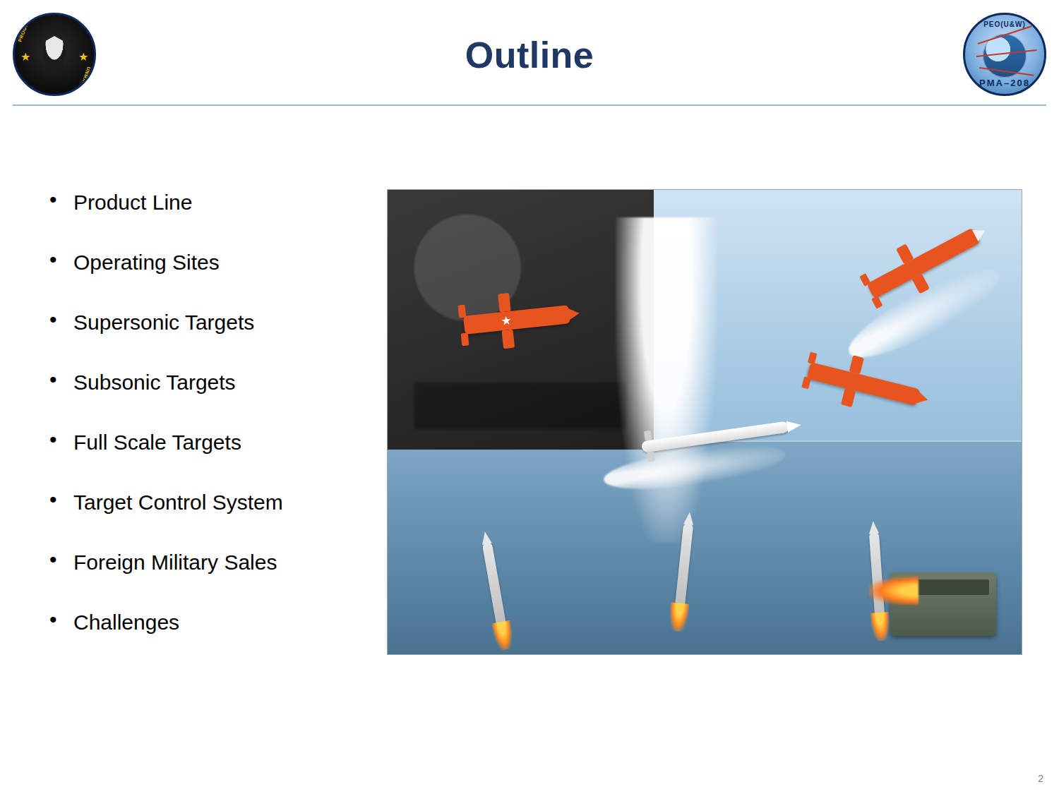PROGRAM EXECUTIVE OFFICE UNMANNED AVIATION & STRIKE WEAPONS
★
★
PEO(U&W)
PMA–208
Outline
Product Line
Operating Sites
Supersonic Targets
Subsonic Targets
Full Scale Targets
Target Control System
Foreign Military Sales
Challenges
2